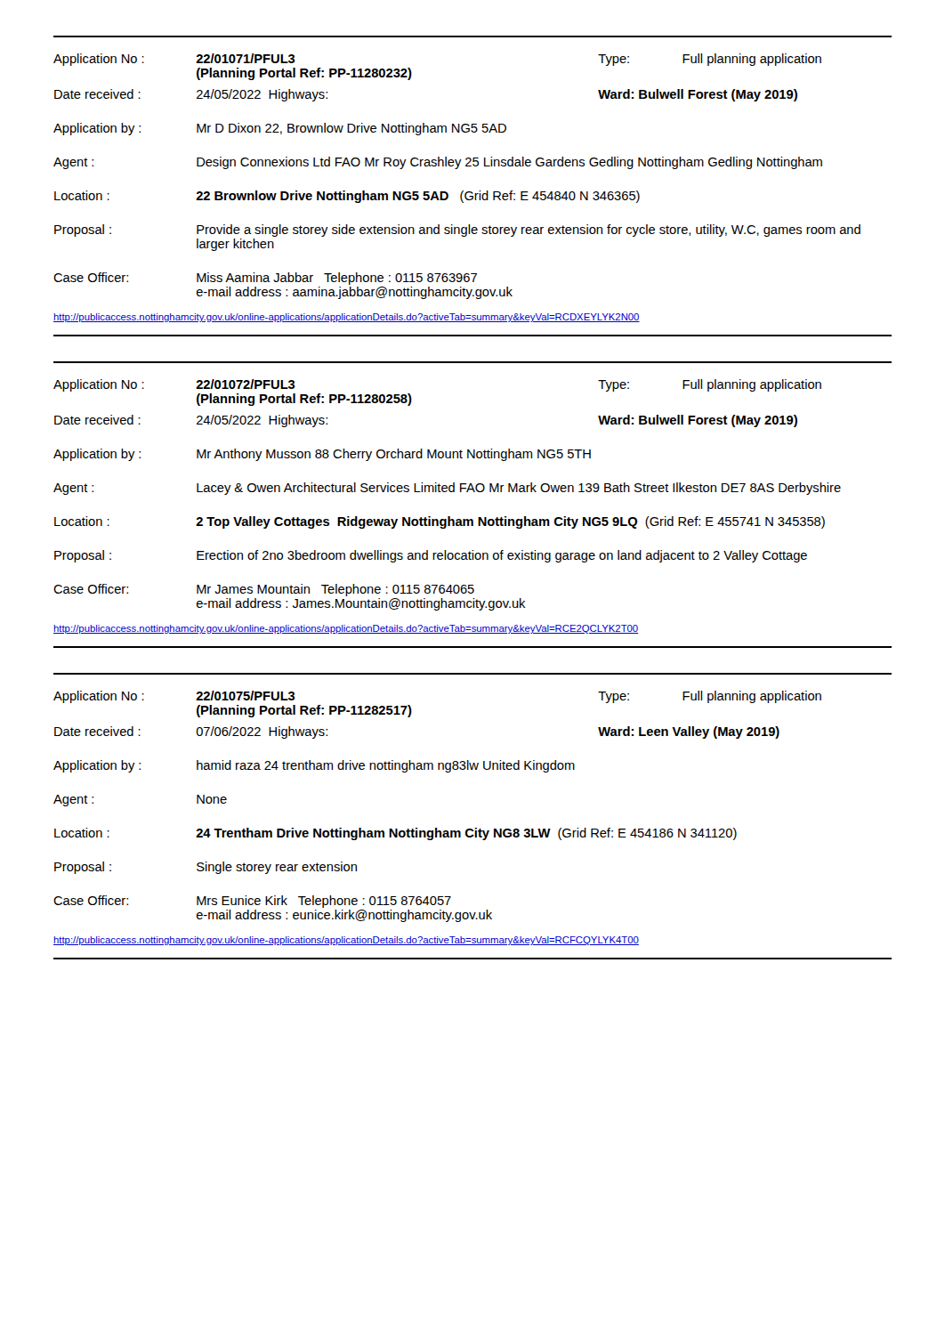| Application No : | 22/01071/PFUL3 (Planning Portal Ref: PP-11280232) | Type: | Full planning application |
| Date received : | 24/05/2022 Highways: | Ward: Bulwell Forest (May 2019) |
| Application by : | Mr D Dixon 22, Brownlow Drive Nottingham NG5 5AD |
| Agent : | Design Connexions Ltd FAO Mr Roy Crashley 25 Linsdale Gardens Gedling Nottingham Gedling Nottingham |
| Location : | 22 Brownlow Drive Nottingham NG5 5AD (Grid Ref: E 454840 N 346365) |
| Proposal : | Provide a single storey side extension and single storey rear extension for cycle store, utility, W.C, games room and larger kitchen |
| Case Officer: | Miss Aamina Jabbar Telephone : 0115 8763967 e-mail address : aamina.jabbar@nottinghamcity.gov.uk |
http://publicaccess.nottinghamcity.gov.uk/online-applications/applicationDetails.do?activeTab=summary&keyVal=RCDXEYLYK2N00
| Application No : | 22/01072/PFUL3 (Planning Portal Ref: PP-11280258) | Type: | Full planning application |
| Date received : | 24/05/2022 Highways: | Ward: Bulwell Forest (May 2019) |
| Application by : | Mr Anthony Musson 88 Cherry Orchard Mount Nottingham NG5 5TH |
| Agent : | Lacey & Owen Architectural Services Limited FAO Mr Mark Owen 139 Bath Street Ilkeston DE7 8AS Derbyshire |
| Location : | 2 Top Valley Cottages Ridgeway Nottingham Nottingham City NG5 9LQ (Grid Ref: E 455741 N 345358) |
| Proposal : | Erection of 2no 3bedroom dwellings and relocation of existing garage on land adjacent to 2 Valley Cottage |
| Case Officer: | Mr James Mountain Telephone : 0115 8764065 e-mail address : James.Mountain@nottinghamcity.gov.uk |
http://publicaccess.nottinghamcity.gov.uk/online-applications/applicationDetails.do?activeTab=summary&keyVal=RCE2QCLYK2T00
| Application No : | 22/01075/PFUL3 (Planning Portal Ref: PP-11282517) | Type: | Full planning application |
| Date received : | 07/06/2022 Highways: | Ward: Leen Valley (May 2019) |
| Application by : | hamid raza 24 trentham drive nottingham ng83lw United Kingdom |
| Agent : | None |
| Location : | 24 Trentham Drive Nottingham Nottingham City NG8 3LW (Grid Ref: E 454186 N 341120) |
| Proposal : | Single storey rear extension |
| Case Officer: | Mrs Eunice Kirk Telephone : 0115 8764057 e-mail address : eunice.kirk@nottinghamcity.gov.uk |
http://publicaccess.nottinghamcity.gov.uk/online-applications/applicationDetails.do?activeTab=summary&keyVal=RCFCQYLYK4T00